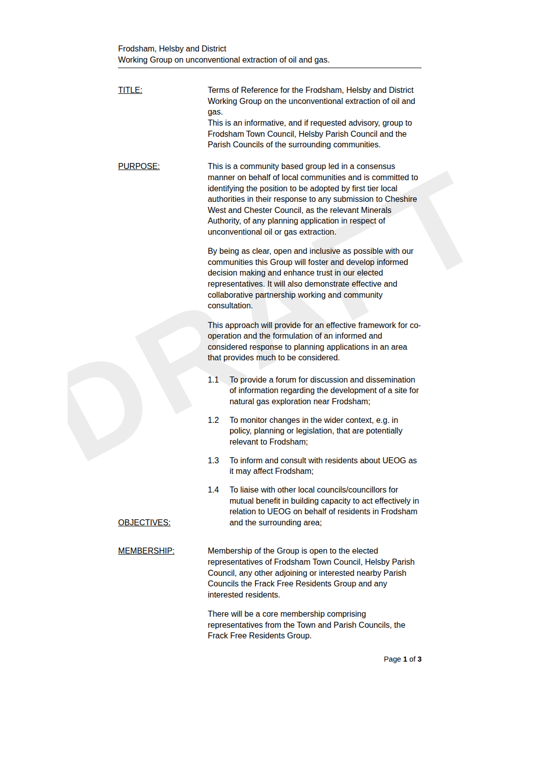DRAFT
Frodsham, Helsby and District
Working Group on unconventional extraction of oil and gas.
TITLE:
Terms of Reference for the Frodsham, Helsby and District Working Group on the unconventional extraction of oil and gas.
This is an informative, and if requested advisory, group to Frodsham Town Council, Helsby Parish Council and the Parish Councils of the surrounding communities.
PURPOSE:
This is a community based group led in a consensus manner on behalf of local communities and is committed to identifying the position to be adopted by first tier local authorities in their response to any submission to Cheshire West and Chester Council, as the relevant Minerals Authority, of any planning application in respect of unconventional oil or gas extraction.
By being as clear, open and inclusive as possible with our communities this Group will foster and develop informed decision making and enhance trust in our elected representatives. It will also demonstrate effective and collaborative partnership working and community consultation.
This approach will provide for an effective framework for co-operation and the formulation of an informed and considered response to planning applications in an area that provides much to be considered.
OBJECTIVES:
1.1 To provide a forum for discussion and dissemination of information regarding the development of a site for natural gas exploration near Frodsham;
1.2 To monitor changes in the wider context, e.g. in policy, planning or legislation, that are potentially relevant to Frodsham;
1.3 To inform and consult with residents about UEOG as it may affect Frodsham;
1.4 To liaise with other local councils/councillors for mutual benefit in building capacity to act effectively in relation to UEOG on behalf of residents in Frodsham and the surrounding area;
MEMBERSHIP:
Membership of the Group is open to the elected representatives of Frodsham Town Council, Helsby Parish Council, any other adjoining or interested nearby Parish Councils the Frack Free Residents Group and any interested residents.
There will be a core membership comprising representatives from the Town and Parish Councils, the Frack Free Residents Group.
Page 1 of 3